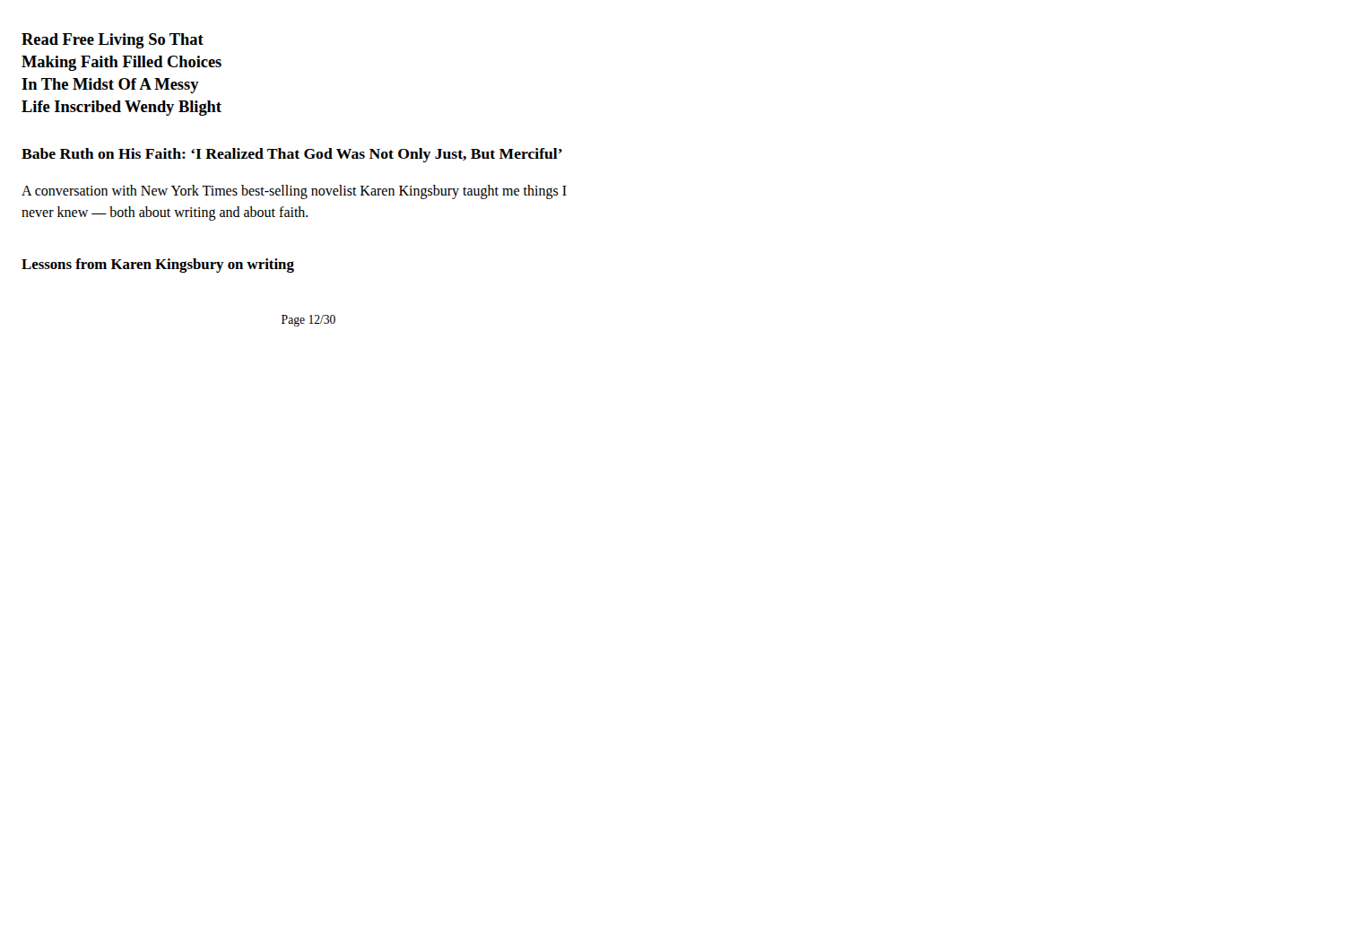Read Free Living So That Making Faith Filled Choices In The Midst Of A Messy Life Inscribed Wendy Blight
Babe Ruth on His Faith: ‘I Realized That God Was Not Only Just, But Merciful’
A conversation with New York Times best-selling novelist Karen Kingsbury taught me things I never knew — both about writing and about faith.
Lessons from Karen Kingsbury on writing
Page 12/30